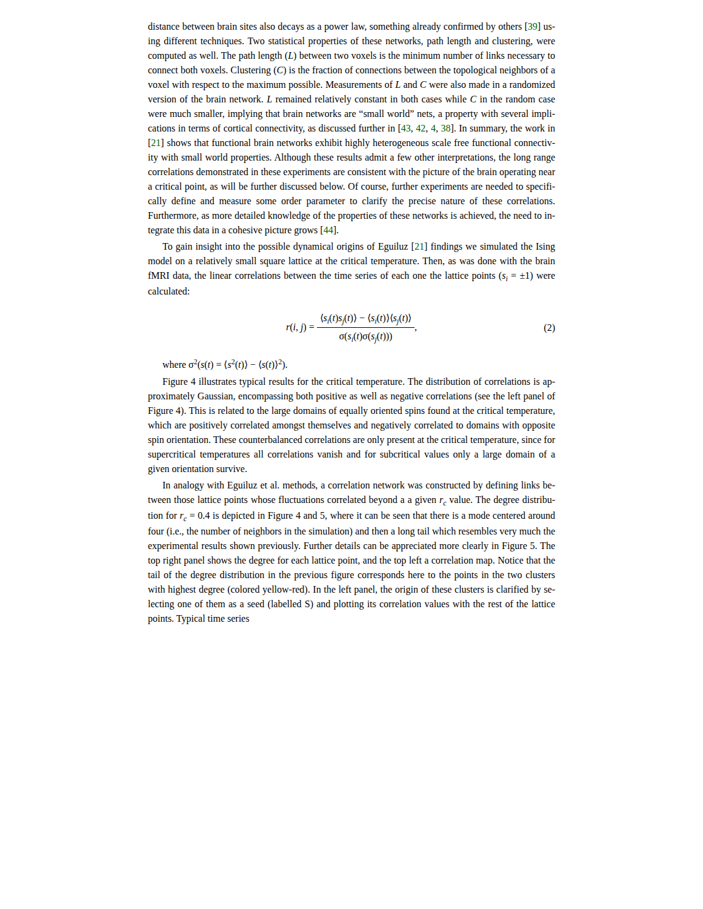distance between brain sites also decays as a power law, something already confirmed by others [39] using different techniques. Two statistical properties of these networks, path length and clustering, were computed as well. The path length (L) between two voxels is the minimum number of links necessary to connect both voxels. Clustering (C) is the fraction of connections between the topological neighbors of a voxel with respect to the maximum possible. Measurements of L and C were also made in a randomized version of the brain network. L remained relatively constant in both cases while C in the random case were much smaller, implying that brain networks are “small world” nets, a property with several implications in terms of cortical connectivity, as discussed further in [43, 42, 4, 38]. In summary, the work in [21] shows that functional brain networks exhibit highly heterogeneous scale free functional connectivity with small world properties. Although these results admit a few other interpretations, the long range correlations demonstrated in these experiments are consistent with the picture of the brain operating near a critical point, as will be further discussed below. Of course, further experiments are needed to specifically define and measure some order parameter to clarify the precise nature of these correlations. Furthermore, as more detailed knowledge of the properties of these networks is achieved, the need to integrate this data in a cohesive picture grows [44].
To gain insight into the possible dynamical origins of Eguiluz [21] findings we simulated the Ising model on a relatively small square lattice at the critical temperature. Then, as was done with the brain fMRI data, the linear correlations between the time series of each one the lattice points (si = ±1) were calculated:
r(i, j) = ⟨si(t)sj(t)⟩ − ⟨si(t)⟩⟨sj(t)⟩ σ(si(t)σ(sj(t))) , (2)
where σ2(s(t) = ⟨s2(t)⟩ − ⟨s(t)⟩2).
Figure 4 illustrates typical results for the critical temperature. The distribution of correlations is approximately Gaussian, encompassing both positive as well as negative correlations (see the left panel of Figure 4). This is related to the large domains of equally oriented spins found at the critical temperature, which are positively correlated amongst themselves and negatively correlated to domains with opposite spin orientation. These counterbalanced correlations are only present at the critical temperature, since for supercritical temperatures all correlations vanish and for subcritical values only a large domain of a given orientation survive.
In analogy with Eguiluz et al. methods, a correlation network was constructed by defining links between those lattice points whose fluctuations correlated beyond a a given rc value. The degree distribution for rc = 0.4 is depicted in Figure 4 and 5, where it can be seen that there is a mode centered around four (i.e., the number of neighbors in the simulation) and then a long tail which resembles very much the experimental results shown previously. Further details can be appreciated more clearly in Figure 5. The top right panel shows the degree for each lattice point, and the top left a correlation map. Notice that the tail of the degree distribution in the previous figure corresponds here to the points in the two clusters with highest degree (colored yellow-red). In the left panel, the origin of these clusters is clarified by selecting one of them as a seed (labelled S) and plotting its correlation values with the rest of the lattice points. Typical time series